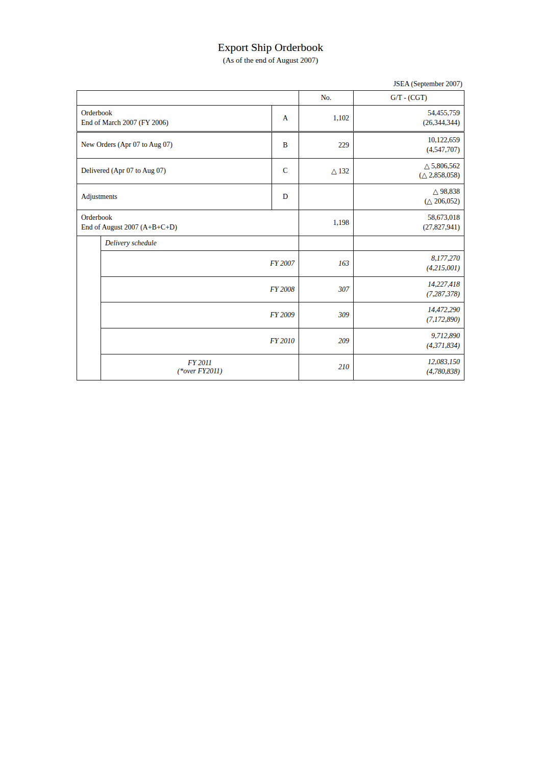Export Ship Orderbook
(As of the end of August 2007)
JSEA (September 2007)
| | No. | G/T - (CGT) |
| --- | --- | --- |
| Orderbook End of March 2007 (FY 2006) | A | 1,102 | 54,455,759 (26,344,344) |
| New Orders (Apr 07 to Aug 07) | B | 229 | 10,122,659 (4,547,707) |
| Delivered (Apr 07 to Aug 07) | C | △ 132 | △ 5,806,562 ( △ 2,858,058) |
| Adjustments | D | | △ 98,838 ( △ 206,052) |
| Orderbook End of August 2007 (A+B+C+D) | 1,198 | 58,673,018 (27,827,941) |
| | Delivery schedule | | |
| FY 2007 | 163 | 8,177,270 (4,215,001) |
| FY 2008 | 307 | 14,227,418 (7,287,378) |
| FY 2009 | 309 | 14,472,290 (7,172,890) |
| FY 2010 | 209 | 9,712,890 (4,371,834) |
| FY 2011 (*over FY2011) | 210 | 12,083,150 (4,780,838) |